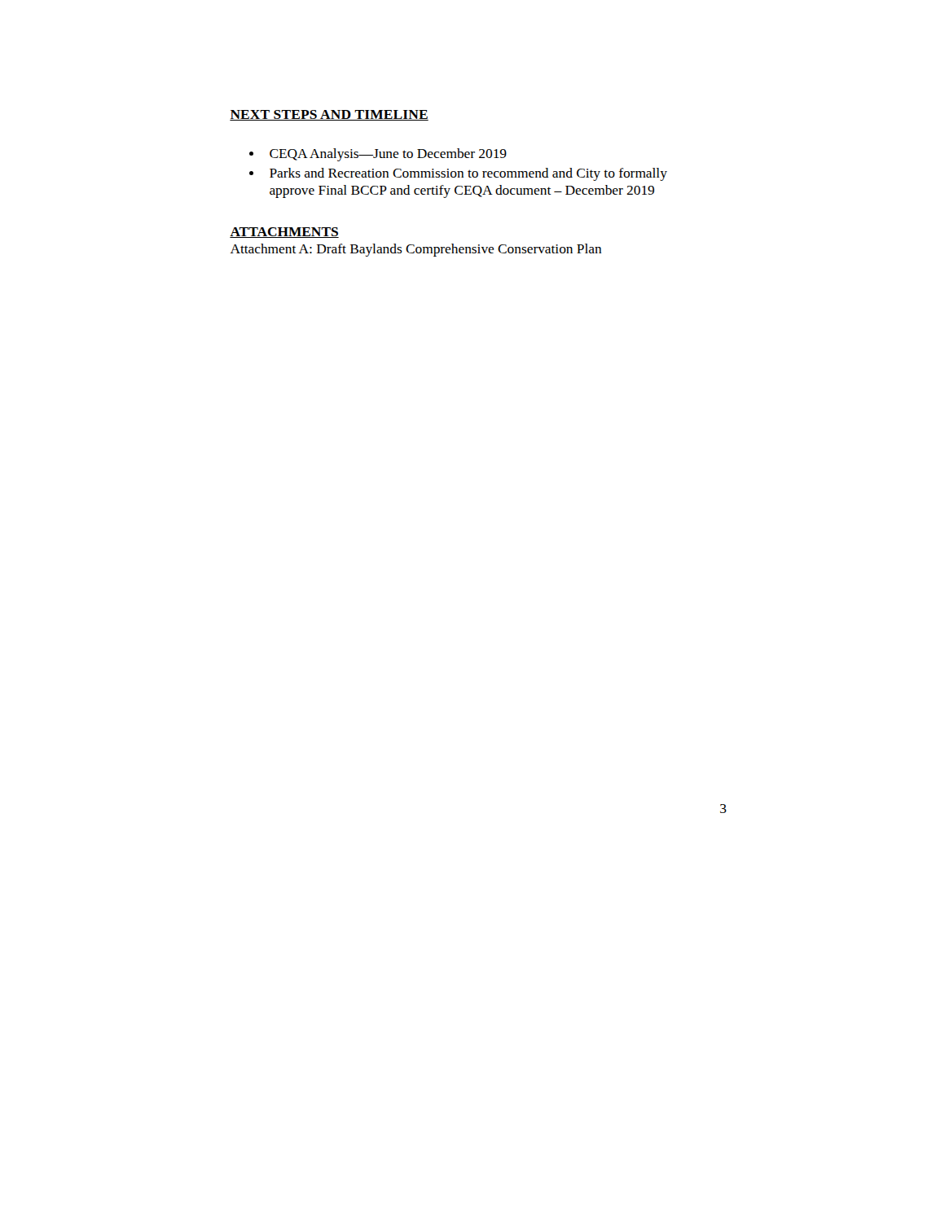NEXT STEPS AND TIMELINE
CEQA Analysis—June to December 2019
Parks and Recreation Commission to recommend and City to formally approve Final BCCP and certify CEQA document – December 2019
ATTACHMENTS
Attachment A: Draft Baylands Comprehensive Conservation Plan
3